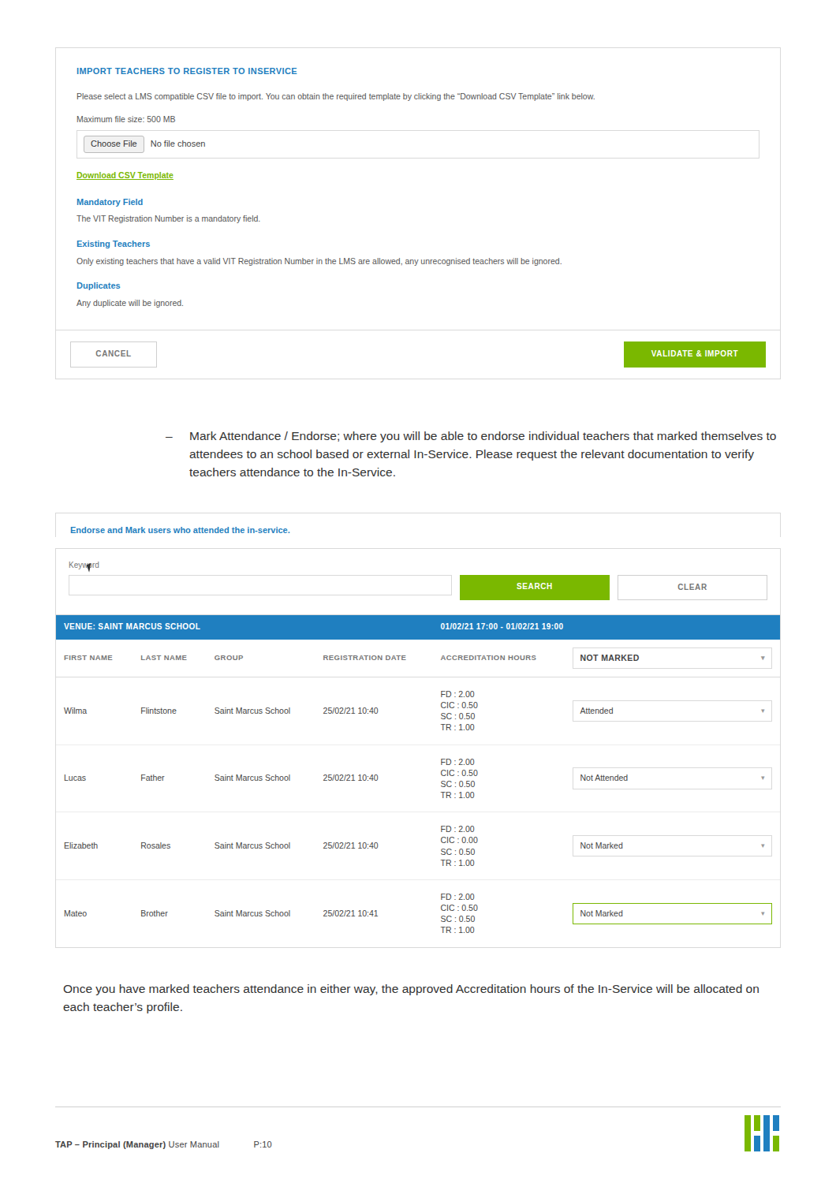Import Teachers to Register to Inservice
Please select a LMS compatible CSV file to import. You can obtain the required template by clicking the “Download CSV Template” link below.
Maximum file size: 500 MB
Choose File No file chosen
Download CSV Template
Mandatory Field
The VIT Registration Number is a mandatory field.
Existing Teachers
Only existing teachers that have a valid VIT Registration Number in the LMS are allowed, any unrecognised teachers will be ignored.
Duplicates
Any duplicate will be ignored.
Cancel Validate & Import
– Mark Attendance / Endorse; where you will be able to endorse individual teachers that marked themselves to attendees to an school based or external In-Service. Please request the relevant documentation to verify teachers attendance to the In-Service.
Endorse and Mark users who attended the in-service.
Keyword
Search Clear
| VENUE: SAINT MARCUS SCHOOL | 01/02/21 17:00 - 01/02/21 19:00 |
| --- | --- |
| First Name | Last Name | Group | Registration Date | Accreditation Hours | Not Marked ▾ |
| Wilma | Flintstone | Saint Marcus School | 25/02/21 10:40 | FD : 2.00 CIC : 0.50 SC : 0.50 TR : 1.00 | Attended ▾ |
| Lucas | Father | Saint Marcus School | 25/02/21 10:40 | FD : 2.00 CIC : 0.50 SC : 0.50 TR : 1.00 | Not Attended ▾ |
| Elizabeth | Rosales | Saint Marcus School | 25/02/21 10:40 | FD : 2.00 CIC : 0.00 SC : 0.50 TR : 1.00 | Not Marked ▾ |
| Mateo | Brother | Saint Marcus School | 25/02/21 10:41 | FD : 2.00 CIC : 0.50 SC : 0.50 TR : 1.00 | Not Marked ▾ |
Once you have marked teachers attendance in either way, the approved Accreditation hours of the In-Service will be allocated on each teacher’s profile.
TAP – Principal (Manager) User Manual P:10